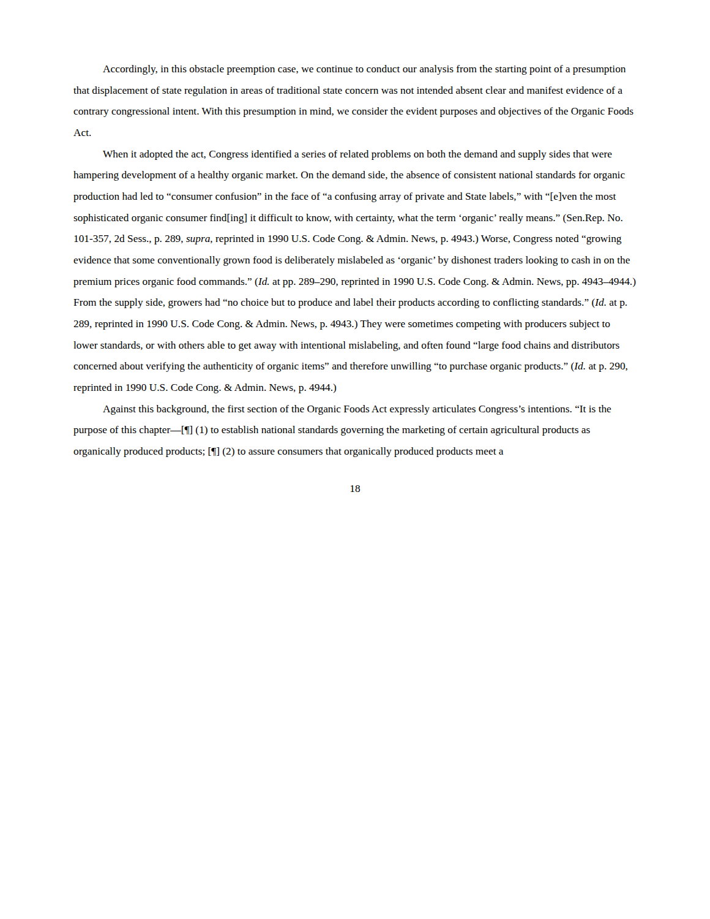Accordingly, in this obstacle preemption case, we continue to conduct our analysis from the starting point of a presumption that displacement of state regulation in areas of traditional state concern was not intended absent clear and manifest evidence of a contrary congressional intent. With this presumption in mind, we consider the evident purposes and objectives of the Organic Foods Act.
When it adopted the act, Congress identified a series of related problems on both the demand and supply sides that were hampering development of a healthy organic market. On the demand side, the absence of consistent national standards for organic production had led to “consumer confusion” in the face of “a confusing array of private and State labels,” with “[e]ven the most sophisticated organic consumer find[ing] it difficult to know, with certainty, what the term ‘organic’ really means.” (Sen.Rep. No. 101-357, 2d Sess., p. 289, supra, reprinted in 1990 U.S. Code Cong. & Admin. News, p. 4943.) Worse, Congress noted “growing evidence that some conventionally grown food is deliberately mislabeled as ‘organic’ by dishonest traders looking to cash in on the premium prices organic food commands.” (Id. at pp. 289–290, reprinted in 1990 U.S. Code Cong. & Admin. News, pp. 4943–4944.) From the supply side, growers had “no choice but to produce and label their products according to conflicting standards.” (Id. at p. 289, reprinted in 1990 U.S. Code Cong. & Admin. News, p. 4943.) They were sometimes competing with producers subject to lower standards, or with others able to get away with intentional mislabeling, and often found “large food chains and distributors concerned about verifying the authenticity of organic items” and therefore unwilling “to purchase organic products.” (Id. at p. 290, reprinted in 1990 U.S. Code Cong. & Admin. News, p. 4944.)
Against this background, the first section of the Organic Foods Act expressly articulates Congress’s intentions. “It is the purpose of this chapter—[¶] (1) to establish national standards governing the marketing of certain agricultural products as organically produced products; [¶] (2) to assure consumers that organically produced products meet a
18